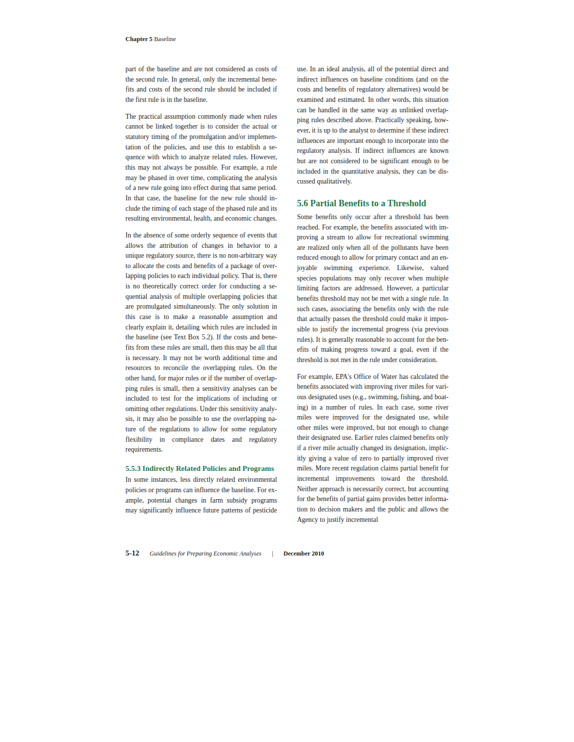Chapter 5 Baseline
part of the baseline and are not considered as costs of the second rule. In general, only the incremental benefits and costs of the second rule should be included if the first rule is in the baseline.
The practical assumption commonly made when rules cannot be linked together is to consider the actual or statutory timing of the promulgation and/or implementation of the policies, and use this to establish a sequence with which to analyze related rules. However, this may not always be possible. For example, a rule may be phased in over time, complicating the analysis of a new rule going into effect during that same period. In that case, the baseline for the new rule should include the timing of each stage of the phased rule and its resulting environmental, health, and economic changes.
In the absence of some orderly sequence of events that allows the attribution of changes in behavior to a unique regulatory source, there is no non-arbitrary way to allocate the costs and benefits of a package of overlapping policies to each individual policy. That is, there is no theoretically correct order for conducting a sequential analysis of multiple overlapping policies that are promulgated simultaneously. The only solution in this case is to make a reasonable assumption and clearly explain it, detailing which rules are included in the baseline (see Text Box 5.2). If the costs and benefits from these rules are small, then this may be all that is necessary. It may not be worth additional time and resources to reconcile the overlapping rules. On the other hand, for major rules or if the number of overlapping rules is small, then a sensitivity analyses can be included to test for the implications of including or omitting other regulations. Under this sensitivity analysis, it may also be possible to use the overlapping nature of the regulations to allow for some regulatory flexibility in compliance dates and regulatory requirements.
5.5.3 Indirectly Related Policies and Programs
In some instances, less directly related environmental policies or programs can influence the baseline. For example, potential changes in farm subsidy programs may significantly influence future patterns of pesticide use. In an ideal analysis, all of the potential direct and indirect influences on baseline conditions (and on the costs and benefits of regulatory alternatives) would be examined and estimated. In other words, this situation can be handled in the same way as unlinked overlapping rules described above. Practically speaking, however, it is up to the analyst to determine if these indirect influences are important enough to incorporate into the regulatory analysis. If indirect influences are known but are not considered to be significant enough to be included in the quantitative analysis, they can be discussed qualitatively.
5.6 Partial Benefits to a Threshold
Some benefits only occur after a threshold has been reached. For example, the benefits associated with improving a stream to allow for recreational swimming are realized only when all of the pollutants have been reduced enough to allow for primary contact and an enjoyable swimming experience. Likewise, valued species populations may only recover when multiple limiting factors are addressed. However, a particular benefits threshold may not be met with a single rule. In such cases, associating the benefits only with the rule that actually passes the threshold could make it impossible to justify the incremental progress (via previous rules). It is generally reasonable to account for the benefits of making progress toward a goal, even if the threshold is not met in the rule under consideration.
For example, EPA's Office of Water has calculated the benefits associated with improving river miles for various designated uses (e.g., swimming, fishing, and boating) in a number of rules. In each case, some river miles were improved for the designated use, while other miles were improved, but not enough to change their designated use. Earlier rules claimed benefits only if a river mile actually changed its designation, implicitly giving a value of zero to partially improved river miles. More recent regulation claims partial benefit for incremental improvements toward the threshold. Neither approach is necessarily correct, but accounting for the benefits of partial gains provides better information to decision makers and the public and allows the Agency to justify incremental
5-12 Guidelines for Preparing Economic Analyses | December 2010